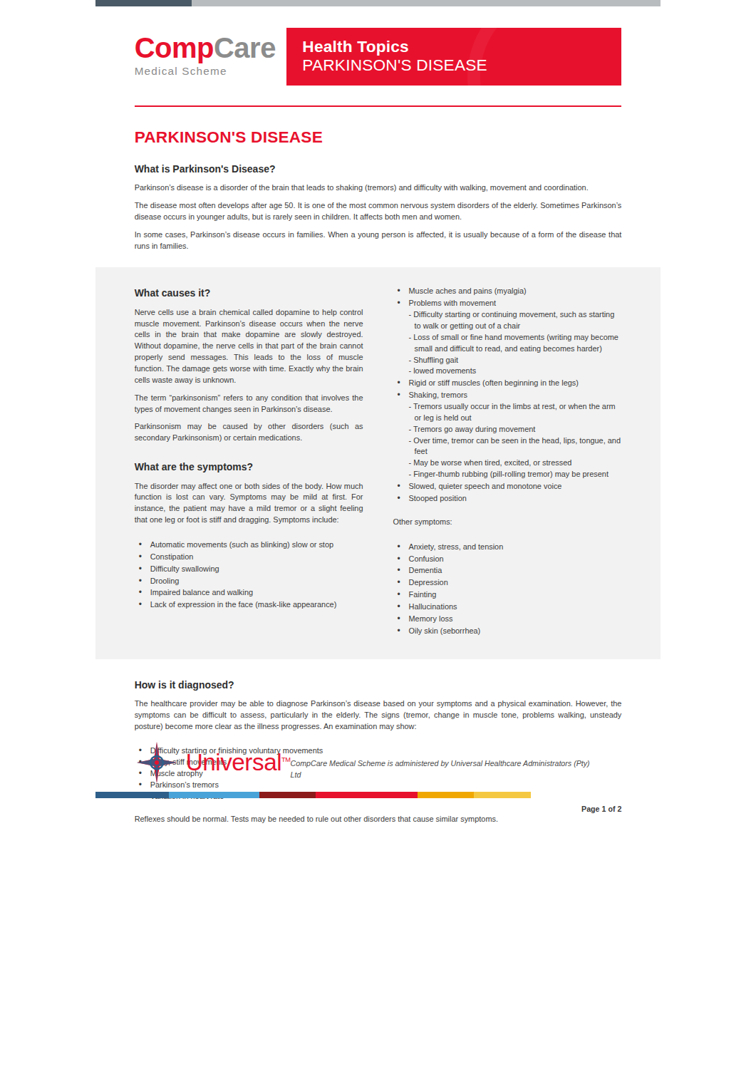Comp Care
Medical Scheme
Health Topics
PARKINSON'S DISEASE
PARKINSON'S DISEASE
What is Parkinson's Disease?
Parkinson’s disease is a disorder of the brain that leads to shaking (tremors) and difficulty with walking, movement and coordination.
The disease most often develops after age 50. It is one of the most common nervous system disorders of the elderly. Sometimes Parkinson’s disease occurs in younger adults, but is rarely seen in children. It affects both men and women.
In some cases, Parkinson’s disease occurs in families. When a young person is affected, it is usually because of a form of the disease that runs in families.
What causes it?
Nerve cells use a brain chemical called dopamine to help control muscle movement. Parkinson’s disease occurs when the nerve cells in the brain that make dopamine are slowly destroyed. Without dopamine, the nerve cells in that part of the brain cannot properly send messages. This leads to the loss of muscle function. The damage gets worse with time. Exactly why the brain cells waste away is unknown.
The term “parkinsonism” refers to any condition that involves the types of movement changes seen in Parkinson’s disease.
Parkinsonism may be caused by other disorders (such as secondary Parkinsonism) or certain medications.
What are the symptoms?
The disorder may affect one or both sides of the body. How much function is lost can vary. Symptoms may be mild at first. For instance, the patient may have a mild tremor or a slight feeling that one leg or foot is stiff and dragging. Symptoms include:
Automatic movements (such as blinking) slow or stop
Constipation
Difficulty swallowing
Drooling
Impaired balance and walking
Lack of expression in the face (mask-like appearance)
Muscle aches and pains (myalgia)
Problems with movement - Difficulty starting or continuing movement, such as starting to walk or getting out of a chair - Loss of small or fine hand movements (writing may become small and difficult to read, and eating becomes harder) - Shuffling gait - lowed movements
Rigid or stiff muscles (often beginning in the legs)
Shaking, tremors - Tremors usually occur in the limbs at rest, or when the arm or leg is held out - Tremors go away during movement - Over time, tremor can be seen in the head, lips, tongue, and feet - May be worse when tired, excited, or stressed - Finger-thumb rubbing (pill-rolling tremor) may be present
Slowed, quieter speech and monotone voice
Stooped position
Other symptoms:
Anxiety, stress, and tension
Confusion
Dementia
Depression
Fainting
Hallucinations
Memory loss
Oily skin (seborrhea)
How is it diagnosed?
The healthcare provider may be able to diagnose Parkinson’s disease based on your symptoms and a physical examination. However, the symptoms can be difficult to assess, particularly in the elderly. The signs (tremor, change in muscle tone, problems walking, unsteady posture) become more clear as the illness progresses. An examination may show:
Difficulty starting or finishing voluntary movements
Jerky, stiff movements
Muscle atrophy
Parkinson’s tremors
Variation in heart rate
Reflexes should be normal. Tests may be needed to rule out other disorders that cause similar symptoms.
UniversalTM
CompCare Medical Scheme is administered by Universal Healthcare Administrators (Pty) Ltd
Page 1 of 2